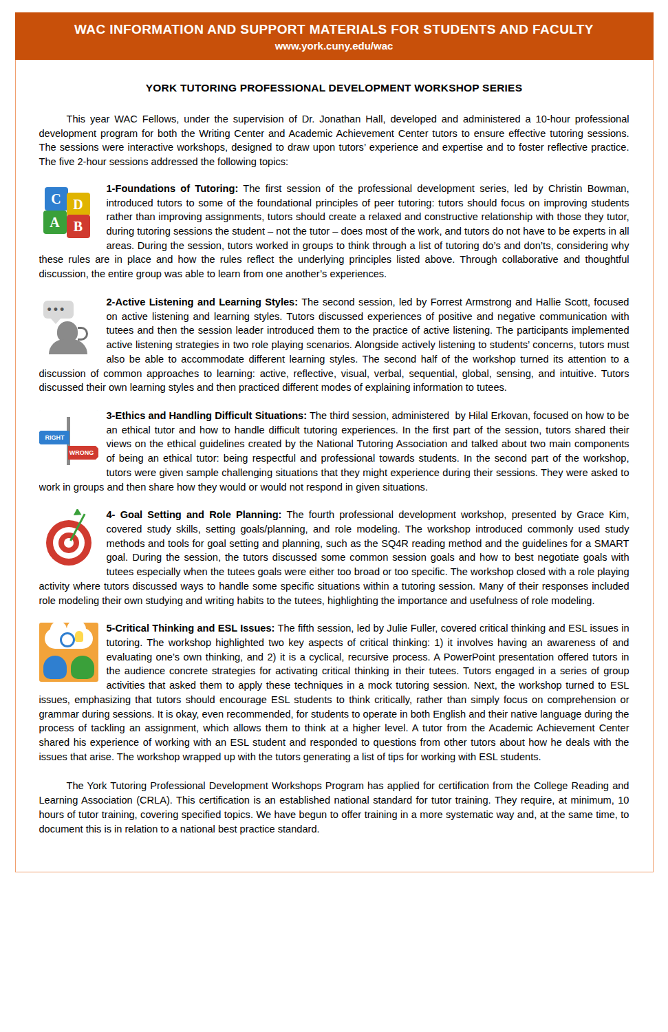WAC Information and Support Materials for Students and Faculty
www.york.cuny.edu/wac
YORK TUTORING PROFESSIONAL DEVELOPMENT WORKSHOP SERIES
This year WAC Fellows, under the supervision of Dr. Jonathan Hall, developed and administered a 10-hour professional development program for both the Writing Center and Academic Achievement Center tutors to ensure effective tutoring sessions. The sessions were interactive workshops, designed to draw upon tutors’ experience and expertise and to foster reflective practice. The five 2-hour sessions addressed the following topics:
C
D
A
B
1-Foundations of Tutoring: The first session of the professional development series, led by Christin Bowman, introduced tutors to some of the foundational principles of peer tutoring: tutors should focus on improving students rather than improving assignments, tutors should create a relaxed and constructive relationship with those they tutor, during tutoring sessions the student – not the tutor – does most of the work, and tutors do not have to be experts in all areas. During the session, tutors worked in groups to think through a list of tutoring do’s and don’ts, considering why these rules are in place and how the rules reflect the underlying principles listed above. Through collaborative and thoughtful discussion, the entire group was able to learn from one another’s experiences.
•••
2-Active Listening and Learning Styles: The second session, led by Forrest Armstrong and Hallie Scott, focused on active listening and learning styles. Tutors discussed experiences of positive and negative communication with tutees and then the session leader introduced them to the practice of active listening. The participants implemented active listening strategies in two role playing scenarios. Alongside actively listening to students’ concerns, tutors must also be able to accommodate different learning styles. The second half of the workshop turned its attention to a discussion of common approaches to learning: active, reflective, visual, verbal, sequential, global, sensing, and intuitive. Tutors discussed their own learning styles and then practiced different modes of explaining information to tutees.
RIGHT
WRONG
3-Ethics and Handling Difficult Situations: The third session, administered by Hilal Erkovan, focused on how to be an ethical tutor and how to handle difficult tutoring experiences. In the first part of the session, tutors shared their views on the ethical guidelines created by the National Tutoring Association and talked about two main components of being an ethical tutor: being respectful and professional towards students. In the second part of the workshop, tutors were given sample challenging situations that they might experience during their sessions. They were asked to work in groups and then share how they would or would not respond in given situations.
4- Goal Setting and Role Planning: The fourth professional development workshop, presented by Grace Kim, covered study skills, setting goals/planning, and role modeling. The workshop introduced commonly used study methods and tools for goal setting and planning, such as the SQ4R reading method and the guidelines for a SMART goal. During the session, the tutors discussed some common session goals and how to best negotiate goals with tutees especially when the tutees goals were either too broad or too specific. The workshop closed with a role playing activity where tutors discussed ways to handle some specific situations within a tutoring session. Many of their responses included role modeling their own studying and writing habits to the tutees, highlighting the importance and usefulness of role modeling.
5-Critical Thinking and ESL Issues: The fifth session, led by Julie Fuller, covered critical thinking and ESL issues in tutoring. The workshop highlighted two key aspects of critical thinking: 1) it involves having an awareness of and evaluating one’s own thinking, and 2) it is a cyclical, recursive process. A PowerPoint presentation offered tutors in the audience concrete strategies for activating critical thinking in their tutees. Tutors engaged in a series of group activities that asked them to apply these techniques in a mock tutoring session. Next, the workshop turned to ESL issues, emphasizing that tutors should encourage ESL students to think critically, rather than simply focus on comprehension or grammar during sessions. It is okay, even recommended, for students to operate in both English and their native language during the process of tackling an assignment, which allows them to think at a higher level. A tutor from the Academic Achievement Center shared his experience of working with an ESL student and responded to questions from other tutors about how he deals with the issues that arise. The workshop wrapped up with the tutors generating a list of tips for working with ESL students.
The York Tutoring Professional Development Workshops Program has applied for certification from the College Reading and Learning Association (CRLA). This certification is an established national standard for tutor training. They require, at minimum, 10 hours of tutor training, covering specified topics. We have begun to offer training in a more systematic way and, at the same time, to document this is in relation to a national best practice standard.